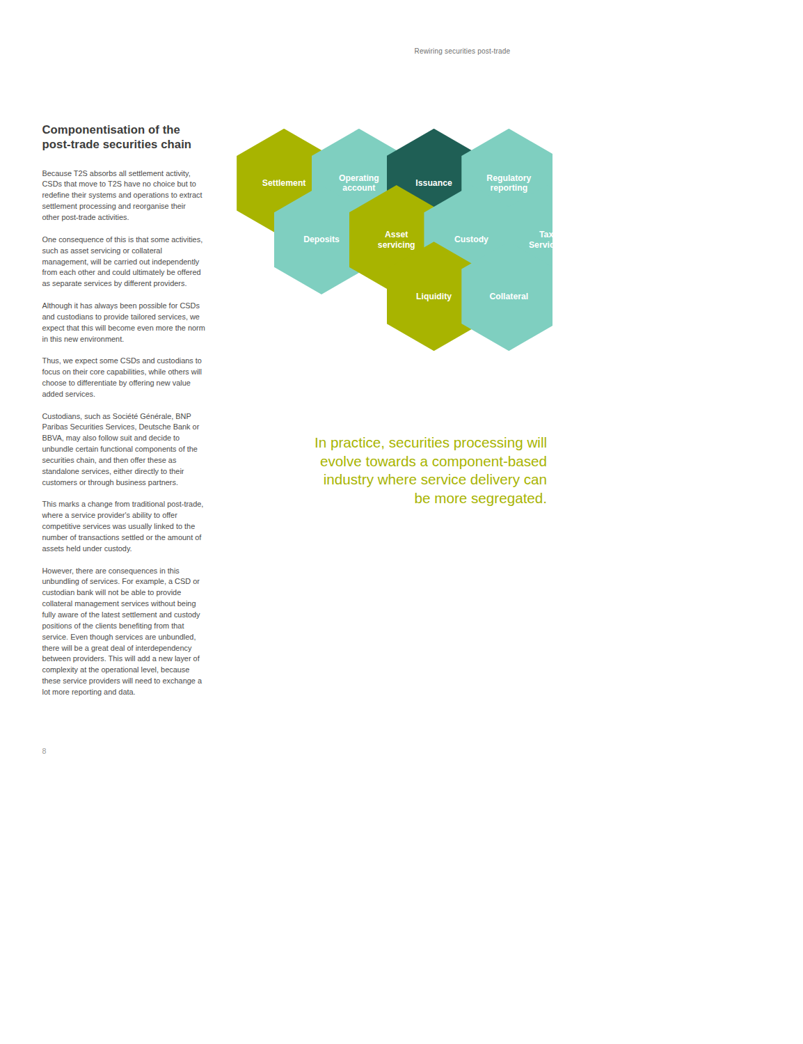Rewiring securities post-trade
Componentisation of the
post-trade securities chain
Because T2S absorbs all settlement activity, CSDs that move to T2S have no choice but to redefine their systems and operations to extract settlement processing and reorganise their other post-trade activities.
One consequence of this is that some activities, such as asset servicing or collateral management, will be carried out independently from each other and could ultimately be offered as separate services by different providers.
Although it has always been possible for CSDs and custodians to provide tailored services, we expect that this will become even more the norm in this new environment.
Thus, we expect some CSDs and custodians to focus on their core capabilities, while others will choose to differentiate by offering new value added services.
Custodians, such as Société Générale, BNP Paribas Securities Services, Deutsche Bank or BBVA, may also follow suit and decide to unbundle certain functional components of the securities chain, and then offer these as standalone services, either directly to their customers or through business partners.
This marks a change from traditional post-trade, where a service provider's ability to offer competitive services was usually linked to the number of transactions settled or the amount of assets held under custody.
However, there are consequences in this unbundling of services. For example, a CSD or custodian bank will not be able to provide collateral management services without being fully aware of the latest settlement and custody positions of the clients benefiting from that service. Even though services are unbundled, there will be a great deal of interdependency between providers. This will add a new layer of complexity at the operational level, because these service providers will need to exchange a lot more reporting and data.
Settlement
Operating
account
Issuance
Regulatory
reporting
Deposits
Asset
servicing
Custody
Tax
Services
Liquidity
Collateral
In practice, securities processing will evolve towards a component-based industry where service delivery can be more segregated.
8